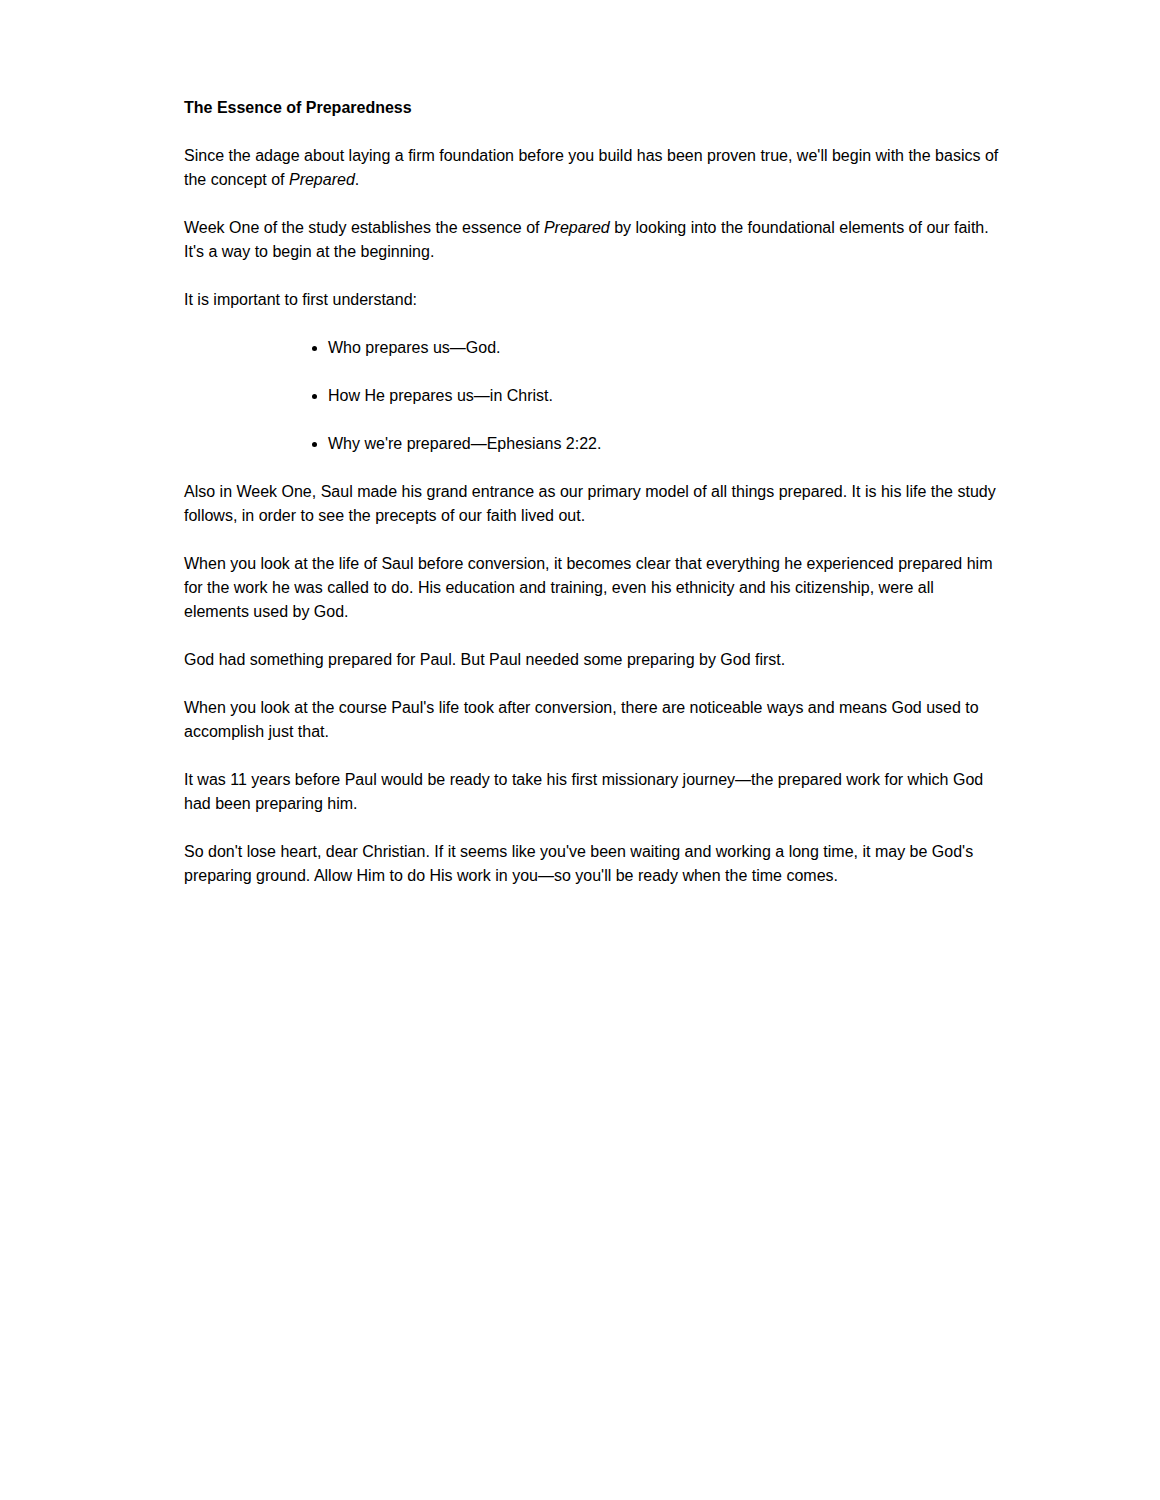The Essence of Preparedness
Since the adage about laying a firm foundation before you build has been proven true, we'll begin with the basics of the concept of Prepared.
Week One of the study establishes the essence of Prepared by looking into the foundational elements of our faith. It's a way to begin at the beginning.
It is important to first understand:
Who prepares us—God.
How He prepares us—in Christ.
Why we're prepared—Ephesians 2:22.
Also in Week One, Saul made his grand entrance as our primary model of all things prepared. It is his life the study follows, in order to see the precepts of our faith lived out.
When you look at the life of Saul before conversion, it becomes clear that everything he experienced prepared him for the work he was called to do. His education and training, even his ethnicity and his citizenship, were all elements used by God.
God had something prepared for Paul. But Paul needed some preparing by God first.
When you look at the course Paul's life took after conversion, there are noticeable ways and means God used to accomplish just that.
It was 11 years before Paul would be ready to take his first missionary journey—the prepared work for which God had been preparing him.
So don't lose heart, dear Christian. If it seems like you've been waiting and working a long time, it may be God's preparing ground. Allow Him to do His work in you—so you'll be ready when the time comes.